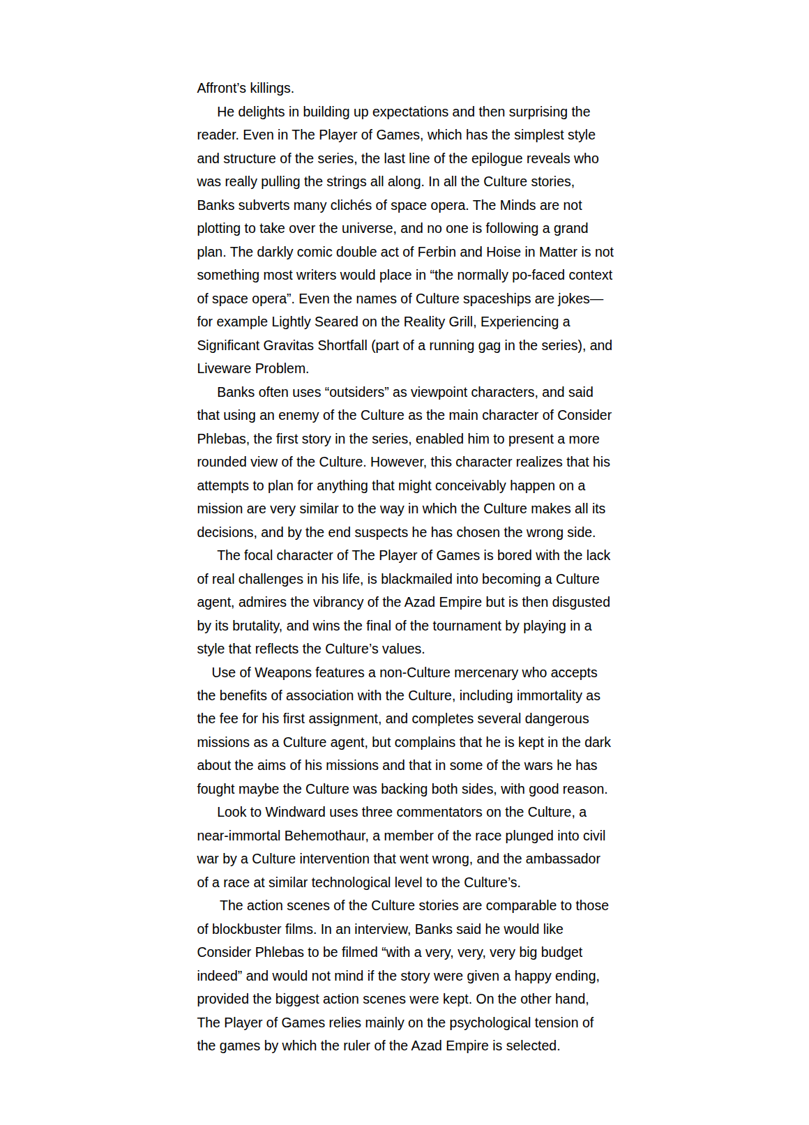Affront’s killings.
He delights in building up expectations and then surprising the reader. Even in The Player of Games, which has the simplest style and structure of the series, the last line of the epilogue reveals who was really pulling the strings all along. In all the Culture stories, Banks subverts many clichés of space opera. The Minds are not plotting to take over the universe, and no one is following a grand plan. The darkly comic double act of Ferbin and Hoise in Matter is not something most writers would place in “the normally po-faced context of space opera”. Even the names of Culture spaceships are jokes—for example Lightly Seared on the Reality Grill, Experiencing a Significant Gravitas Shortfall (part of a running gag in the series), and Liveware Problem.
Banks often uses “outsiders” as viewpoint characters, and said that using an enemy of the Culture as the main character of Consider Phlebas, the first story in the series, enabled him to present a more rounded view of the Culture. However, this character realizes that his attempts to plan for anything that might conceivably happen on a mission are very similar to the way in which the Culture makes all its decisions, and by the end suspects he has chosen the wrong side.
The focal character of The Player of Games is bored with the lack of real challenges in his life, is blackmailed into becoming a Culture agent, admires the vibrancy of the Azad Empire but is then disgusted by its brutality, and wins the final of the tournament by playing in a style that reflects the Culture’s values.
Use of Weapons features a non-Culture mercenary who accepts the benefits of association with the Culture, including immortality as the fee for his first assignment, and completes several dangerous missions as a Culture agent, but complains that he is kept in the dark about the aims of his missions and that in some of the wars he has fought maybe the Culture was backing both sides, with good reason.
Look to Windward uses three commentators on the Culture, a near-immortal Behemothaur, a member of the race plunged into civil war by a Culture intervention that went wrong, and the ambassador of a race at similar technological level to the Culture’s.
The action scenes of the Culture stories are comparable to those of blockbuster films. In an interview, Banks said he would like Consider Phlebas to be filmed “with a very, very, very big budget indeed” and would not mind if the story were given a happy ending, provided the biggest action scenes were kept. On the other hand, The Player of Games relies mainly on the psychological tension of the games by which the ruler of the Azad Empire is selected.